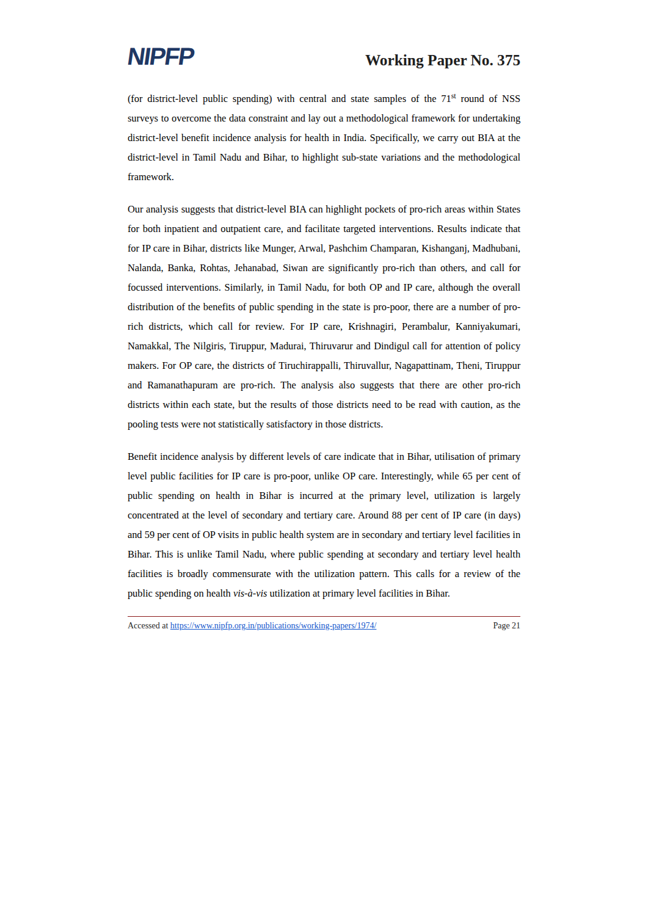NIPFP
Working Paper No. 375
(for district-level public spending) with central and state samples of the 71st round of NSS surveys to overcome the data constraint and lay out a methodological framework for undertaking district-level benefit incidence analysis for health in India. Specifically, we carry out BIA at the district-level in Tamil Nadu and Bihar, to highlight sub-state variations and the methodological framework.
Our analysis suggests that district-level BIA can highlight pockets of pro-rich areas within States for both inpatient and outpatient care, and facilitate targeted interventions. Results indicate that for IP care in Bihar, districts like Munger, Arwal, Pashchim Champaran, Kishanganj, Madhubani, Nalanda, Banka, Rohtas, Jehanabad, Siwan are significantly pro-rich than others, and call for focussed interventions. Similarly, in Tamil Nadu, for both OP and IP care, although the overall distribution of the benefits of public spending in the state is pro-poor, there are a number of pro-rich districts, which call for review. For IP care, Krishnagiri, Perambalur, Kanniyakumari, Namakkal, The Nilgiris, Tiruppur, Madurai, Thiruvarur and Dindigul call for attention of policy makers. For OP care, the districts of Tiruchirappalli, Thiruvallur, Nagapattinam, Theni, Tiruppur and Ramanathapuram are pro-rich. The analysis also suggests that there are other pro-rich districts within each state, but the results of those districts need to be read with caution, as the pooling tests were not statistically satisfactory in those districts.
Benefit incidence analysis by different levels of care indicate that in Bihar, utilisation of primary level public facilities for IP care is pro-poor, unlike OP care. Interestingly, while 65 per cent of public spending on health in Bihar is incurred at the primary level, utilization is largely concentrated at the level of secondary and tertiary care. Around 88 per cent of IP care (in days) and 59 per cent of OP visits in public health system are in secondary and tertiary level facilities in Bihar. This is unlike Tamil Nadu, where public spending at secondary and tertiary level health facilities is broadly commensurate with the utilization pattern. This calls for a review of the public spending on health vis-à-vis utilization at primary level facilities in Bihar.
Accessed at https://www.nipfp.org.in/publications/working-papers/1974/
Page 21